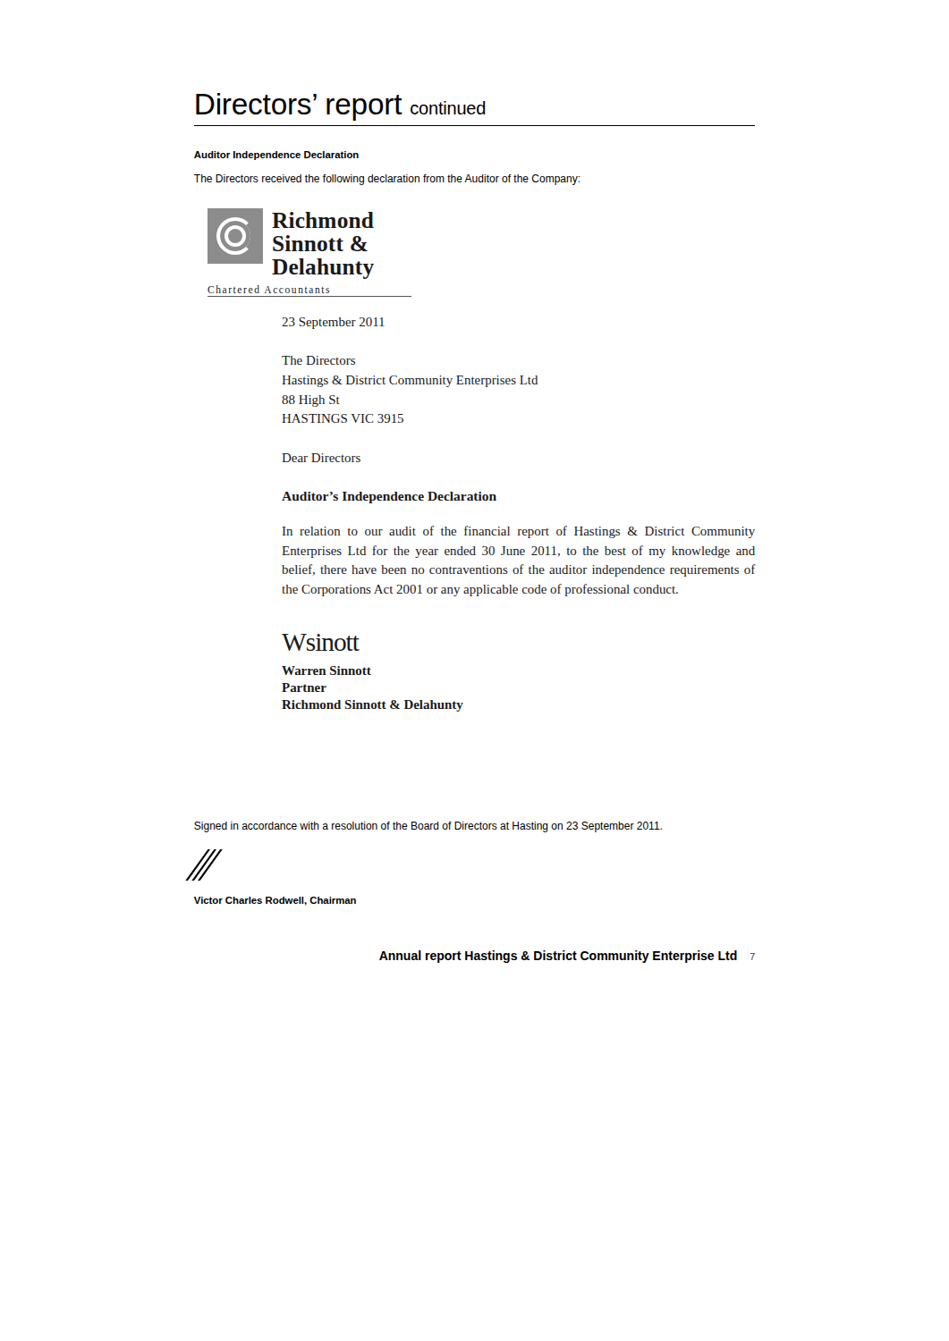Directors’ report continued
Auditor Independence Declaration
The Directors received the following declaration from the Auditor of the Company:
Richmond
Sinnott &
Delahunty
Chartered Accountants
23 September 2011
The Directors
Hastings & District Community Enterprises Ltd
88 High St
HASTINGS VIC 3915
Dear Directors
Auditor’s Independence Declaration
In relation to our audit of the financial report of Hastings & District Community Enterprises Ltd for the year ended 30 June 2011, to the best of my knowledge and belief, there have been no contraventions of the auditor independence requirements of the Corporations Act 2001 or any applicable code of professional conduct.
Wsinott
Warren Sinnott
Partner
Richmond Sinnott & Delahunty
Signed in accordance with a resolution of the Board of Directors at Hasting on 23 September 2011.
⁄⁄⁄
Victor Charles Rodwell, Chairman
Annual report Hastings & District Community Enterprise Ltd
7